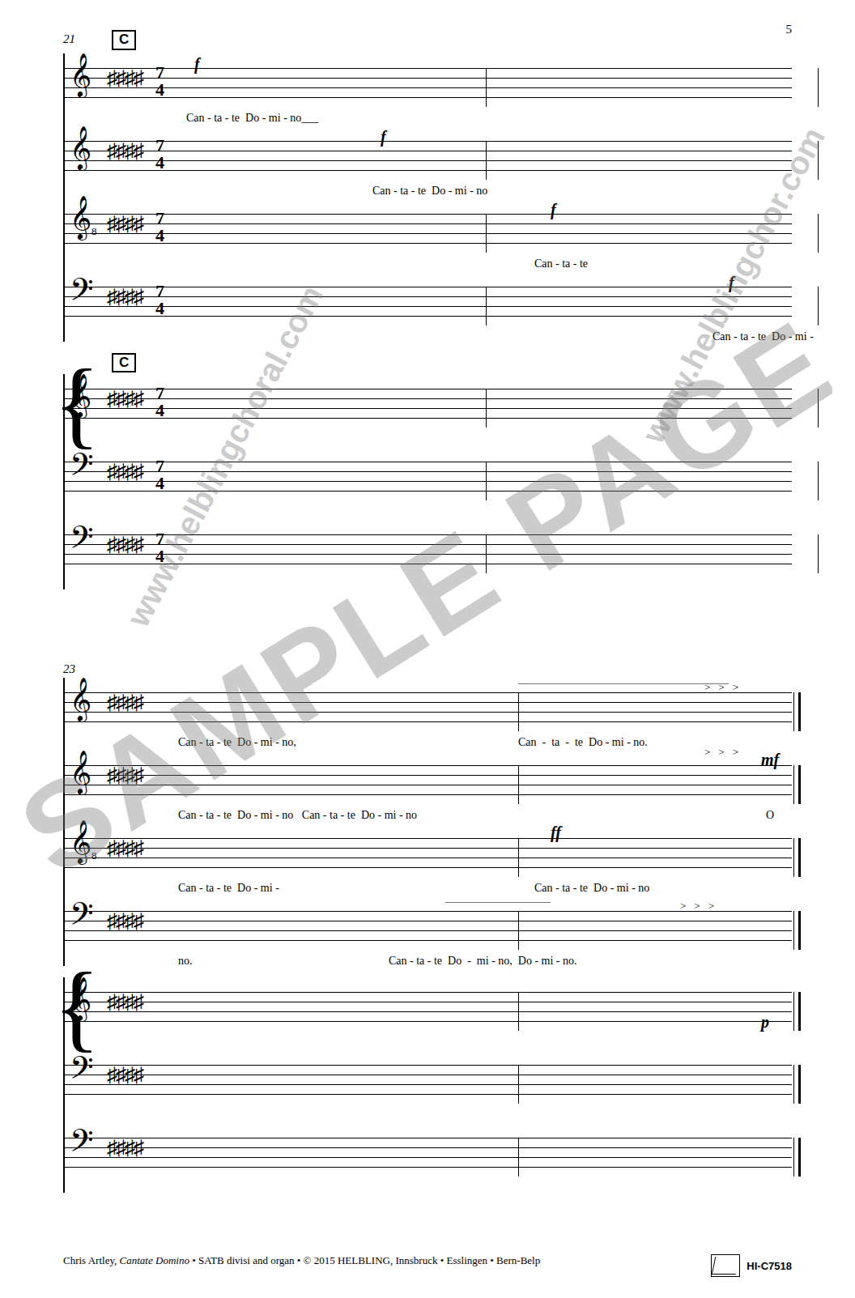5
21
C
𝄞
♯♯♯♯
7
4
f
Can - ta - te Do - mi - no___
𝄞
♯♯♯♯
7
4
f
Can - ta - te Do - mi - no
𝄞8
♯♯♯♯
7
4
f
Can - ta - te
𝄢
♯♯♯♯
7
4
f
Can - ta - te Do - mi -
C
{
𝄞
♯♯♯♯
7
4
𝄢
♯♯♯♯
7
4
𝄢
♯♯♯♯
7
4
23
𝄞
♯♯♯♯
————————————————————
>>>
Can - ta - te Do - mi - no,
Can - ta - te Do - mi - no.
>>>
𝄞
♯♯♯♯
mf
Can - ta - te Do - mi - no Can - ta - te Do - mi - no
O
𝄞8
♯♯♯♯
ff
Can - ta - te Do - mi -
Can - ta - te Do - mi - no
𝄢
♯♯♯♯
——————————
>>>
no.
Can - ta - te Do - mi - no, Do - mi - no.
{
𝄞
♯♯♯♯
p
𝄢
♯♯♯♯
𝄢
♯♯♯♯
SAMPLE PAGE
www.helblingchor.com
www.helblingchoral.com
Chris Artley, Cantate Domino • SATB divisi and organ • © 2015 HELBLING, Innsbruck • Esslingen • Bern-Belp HI-C7518